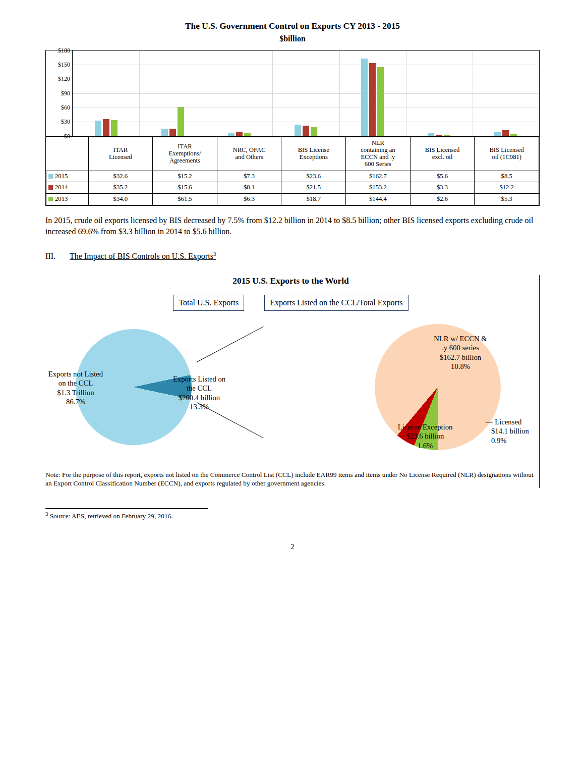The U.S. Government Control on Exports CY 2013 - 2015
$billion
$180 $150 $120 $90 $60 $30 $0
| | ITAR Licensed | ITAR Exemptions/ Agreements | NRC, OFAC and Others | BIS License Exceptions | NLR containing an ECCN and .y 600 Series | BIS Licensed excl. oil | BIS Licensed oil (1C981) |
| --- | --- | --- | --- | --- | --- | --- | --- |
| 2015 | $32.6 | $15.2 | $7.3 | $23.6 | $162.7 | $5.6 | $8.5 |
| 2014 | $35.2 | $15.6 | $8.1 | $21.5 | $153.2 | $3.3 | $12.2 |
| 2013 | $34.0 | $61.5 | $6.3 | $18.7 | $144.4 | $2.6 | $5.3 |
In 2015, crude oil exports licensed by BIS decreased by 7.5% from $12.2 billion in 2014 to $8.5 billion; other BIS licensed exports excluding crude oil increased 69.6% from $3.3 billion in 2014 to $5.6 billion.
III. The Impact of BIS Controls on U.S. Exports3
2015 U.S. Exports to the World
Total U.S. Exports
Exports Listed on the CCL/Total Exports
Exports not Listed
on the CCL
$1.3 Trillion
86.7%
Exports Listed on
the CCL
$200.4 billion
13.3%
NLR w/ ECCN &
.y 600 series
$162.7 billion
10.8%
License Exception
$23.6 billion
1.6%
— Licensed
$14.1 billion
0.9%
Note: For the purpose of this report, exports not listed on the Commerce Control List (CCL) include EAR99 items and items under No License Required (NLR) designations without an Export Control Classification Number (ECCN), and exports regulated by other government agencies.
3 Source: AES, retrieved on February 29, 2016.
2